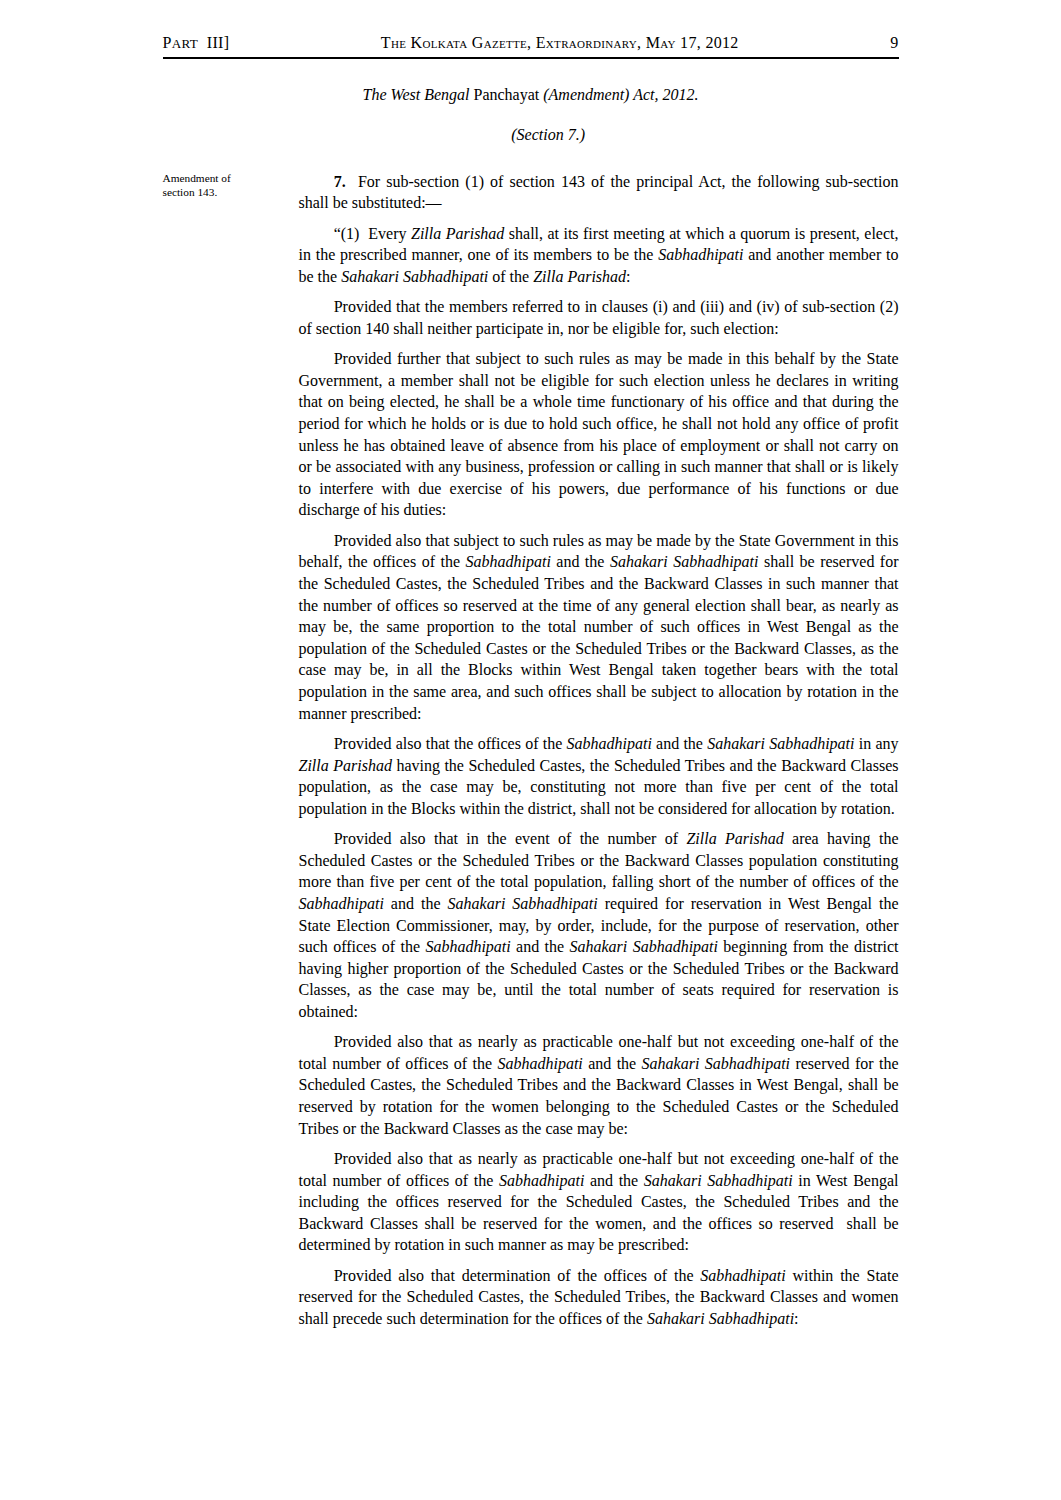PART III] The Kolkata Gazette, Extraordinary, May 17, 2012 9
The West Bengal Panchayat (Amendment) Act, 2012.
(Section 7.)
Amendment of section 143.
7. For sub-section (1) of section 143 of the principal Act, the following sub-section shall be substituted:—
“(1) Every Zilla Parishad shall, at its first meeting at which a quorum is present, elect, in the prescribed manner, one of its members to be the Sabhadhipati and another member to be the Sahakari Sabhadhipati of the Zilla Parishad:
Provided that the members referred to in clauses (i) and (iii) and (iv) of sub-section (2) of section 140 shall neither participate in, nor be eligible for, such election:
Provided further that subject to such rules as may be made in this behalf by the State Government, a member shall not be eligible for such election unless he declares in writing that on being elected, he shall be a whole time functionary of his office and that during the period for which he holds or is due to hold such office, he shall not hold any office of profit unless he has obtained leave of absence from his place of employment or shall not carry on or be associated with any business, profession or calling in such manner that shall or is likely to interfere with due exercise of his powers, due performance of his functions or due discharge of his duties:
Provided also that subject to such rules as may be made by the State Government in this behalf, the offices of the Sabhadhipati and the Sahakari Sabhadhipati shall be reserved for the Scheduled Castes, the Scheduled Tribes and the Backward Classes in such manner that the number of offices so reserved at the time of any general election shall bear, as nearly as may be, the same proportion to the total number of such offices in West Bengal as the population of the Scheduled Castes or the Scheduled Tribes or the Backward Classes, as the case may be, in all the Blocks within West Bengal taken together bears with the total population in the same area, and such offices shall be subject to allocation by rotation in the manner prescribed:
Provided also that the offices of the Sabhadhipati and the Sahakari Sabhadhipati in any Zilla Parishad having the Scheduled Castes, the Scheduled Tribes and the Backward Classes population, as the case may be, constituting not more than five per cent of the total population in the Blocks within the district, shall not be considered for allocation by rotation.
Provided also that in the event of the number of Zilla Parishad area having the Scheduled Castes or the Scheduled Tribes or the Backward Classes population constituting more than five per cent of the total population, falling short of the number of offices of the Sabhadhipati and the Sahakari Sabhadhipati required for reservation in West Bengal the State Election Commissioner, may, by order, include, for the purpose of reservation, other such offices of the Sabhadhipati and the Sahakari Sabhadhipati beginning from the district having higher proportion of the Scheduled Castes or the Scheduled Tribes or the Backward Classes, as the case may be, until the total number of seats required for reservation is obtained:
Provided also that as nearly as practicable one-half but not exceeding one-half of the total number of offices of the Sabhadhipati and the Sahakari Sabhadhipati reserved for the Scheduled Castes, the Scheduled Tribes and the Backward Classes in West Bengal, shall be reserved by rotation for the women belonging to the Scheduled Castes or the Scheduled Tribes or the Backward Classes as the case may be:
Provided also that as nearly as practicable one-half but not exceeding one-half of the total number of offices of the Sabhadhipati and the Sahakari Sabhadhipati in West Bengal including the offices reserved for the Scheduled Castes, the Scheduled Tribes and the Backward Classes shall be reserved for the women, and the offices so reserved shall be determined by rotation in such manner as may be prescribed:
Provided also that determination of the offices of the Sabhadhipati within the State reserved for the Scheduled Castes, the Scheduled Tribes, the Backward Classes and women shall precede such determination for the offices of the Sahakari Sabhadhipati: